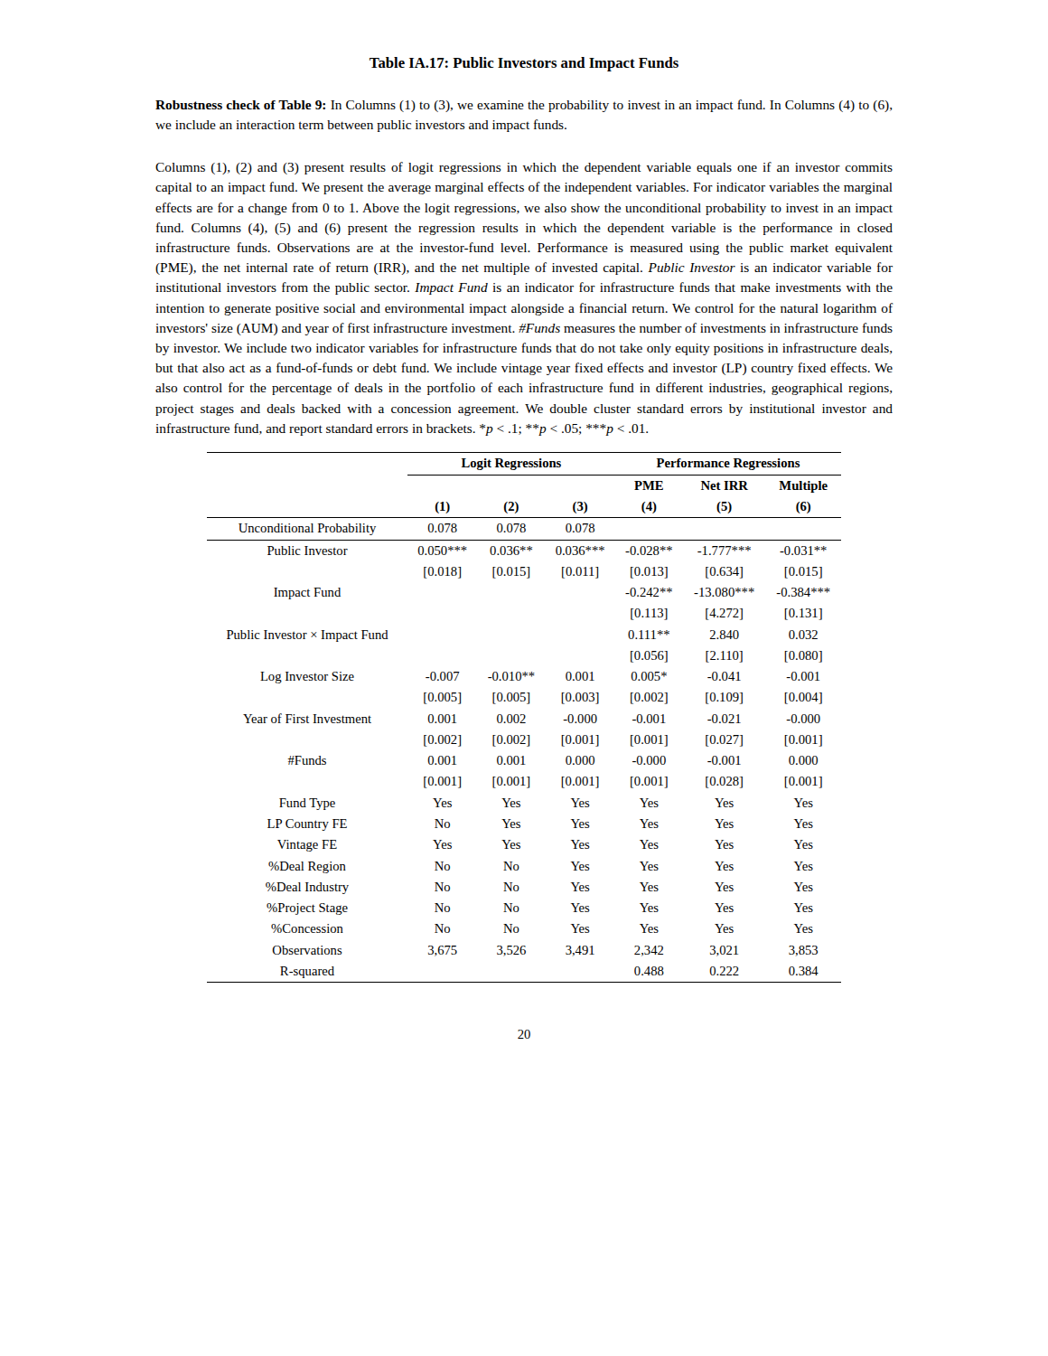Table IA.17: Public Investors and Impact Funds
Robustness check of Table 9: In Columns (1) to (3), we examine the probability to invest in an impact fund. In Columns (4) to (6), we include an interaction term between public investors and impact funds.
Columns (1), (2) and (3) present results of logit regressions in which the dependent variable equals one if an investor commits capital to an impact fund. We present the average marginal effects of the independent variables. For indicator variables the marginal effects are for a change from 0 to 1. Above the logit regressions, we also show the unconditional probability to invest in an impact fund. Columns (4), (5) and (6) present the regression results in which the dependent variable is the performance in closed infrastructure funds. Observations are at the investor-fund level. Performance is measured using the public market equivalent (PME), the net internal rate of return (IRR), and the net multiple of invested capital. Public Investor is an indicator variable for institutional investors from the public sector. Impact Fund is an indicator for infrastructure funds that make investments with the intention to generate positive social and environmental impact alongside a financial return. We control for the natural logarithm of investors' size (AUM) and year of first infrastructure investment. #Funds measures the number of investments in infrastructure funds by investor. We include two indicator variables for infrastructure funds that do not take only equity positions in infrastructure deals, but that also act as a fund-of-funds or debt fund. We include vintage year fixed effects and investor (LP) country fixed effects. We also control for the percentage of deals in the portfolio of each infrastructure fund in different industries, geographical regions, project stages and deals backed with a concession agreement. We double cluster standard errors by institutional investor and infrastructure fund, and report standard errors in brackets. *p < .1; **p < .05; ***p < .01.
| | Logit Regressions | Performance Regressions |
| --- | --- | --- |
| | | | | PME | Net IRR | Multiple |
| | (1) | (2) | (3) | (4) | (5) | (6) |
| Unconditional Probability | 0.078 | 0.078 | 0.078 | | | |
| Public Investor | 0.050*** | 0.036** | 0.036*** | -0.028** | -1.777*** | -0.031** |
| | [0.018] | [0.015] | [0.011] | [0.013] | [0.634] | [0.015] |
| Impact Fund | | | | -0.242** | -13.080*** | -0.384*** |
| | | | | [0.113] | [4.272] | [0.131] |
| Public Investor × Impact Fund | | | | 0.111** | 2.840 | 0.032 |
| | | | | [0.056] | [2.110] | [0.080] |
| Log Investor Size | -0.007 | -0.010** | 0.001 | 0.005* | -0.041 | -0.001 |
| | [0.005] | [0.005] | [0.003] | [0.002] | [0.109] | [0.004] |
| Year of First Investment | 0.001 | 0.002 | -0.000 | -0.001 | -0.021 | -0.000 |
| | [0.002] | [0.002] | [0.001] | [0.001] | [0.027] | [0.001] |
| #Funds | 0.001 | 0.001 | 0.000 | -0.000 | -0.001 | 0.000 |
| | [0.001] | [0.001] | [0.001] | [0.001] | [0.028] | [0.001] |
| Fund Type | Yes | Yes | Yes | Yes | Yes | Yes |
| LP Country FE | No | Yes | Yes | Yes | Yes | Yes |
| Vintage FE | Yes | Yes | Yes | Yes | Yes | Yes |
| %Deal Region | No | No | Yes | Yes | Yes | Yes |
| %Deal Industry | No | No | Yes | Yes | Yes | Yes |
| %Project Stage | No | No | Yes | Yes | Yes | Yes |
| %Concession | No | No | Yes | Yes | Yes | Yes |
| Observations | 3,675 | 3,526 | 3,491 | 2,342 | 3,021 | 3,853 |
| R-squared | | | | 0.488 | 0.222 | 0.384 |
20